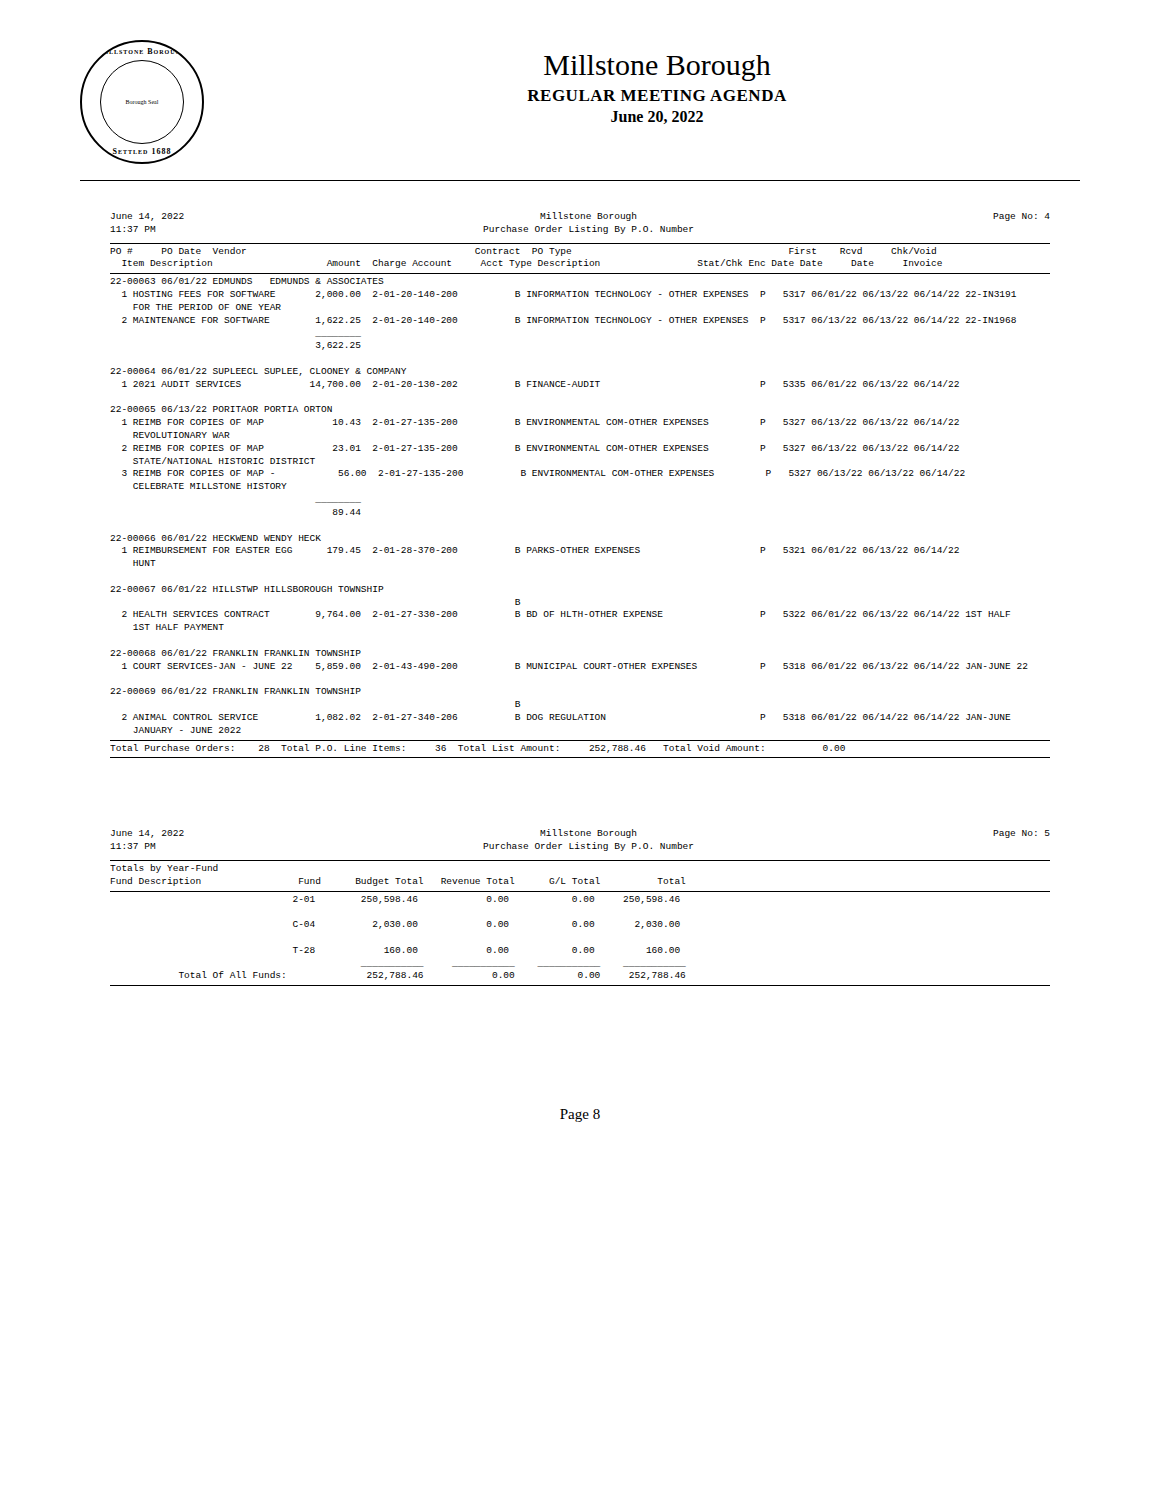Millstone Borough
Borough Seal
Settled 1688
Millstone Borough
REGULAR MEETING AGENDA
June 20, 2022
June 14, 2022 11:37 PM
Millstone Borough Purchase Order Listing By P.O. Number
Page No: 4
PO #     PO Date  Vendor                                        Contract  PO Type                                      First    Rcvd     Chk/Void
  Item Description                    Amount  Charge Account     Acct Type Description                 Stat/Chk Enc Date Date     Date     Invoice
22-00063 06/01/22 EDMUNDS   EDMUNDS & ASSOCIATES
  1 HOSTING FEES FOR SOFTWARE       2,000.00  2-01-20-140-200          B INFORMATION TECHNOLOGY - OTHER EXPENSES  P   5317 06/01/22 06/13/22 06/14/22 22-IN3191
    FOR THE PERIOD OF ONE YEAR
  2 MAINTENANCE FOR SOFTWARE        1,622.25  2-01-20-140-200          B INFORMATION TECHNOLOGY - OTHER EXPENSES  P   5317 06/13/22 06/13/22 06/14/22 22-IN1968
                                    ________
                                    3,622.25

22-00064 06/01/22 SUPLEECL SUPLEE, CLOONEY & COMPANY
  1 2021 AUDIT SERVICES            14,700.00  2-01-20-130-202          B FINANCE-AUDIT                            P   5335 06/01/22 06/13/22 06/14/22

22-00065 06/13/22 PORITAOR PORTIA ORTON
  1 REIMB FOR COPIES OF MAP            10.43  2-01-27-135-200          B ENVIRONMENTAL COM-OTHER EXPENSES         P   5327 06/13/22 06/13/22 06/14/22
    REVOLUTIONARY WAR
  2 REIMB FOR COPIES OF MAP            23.01  2-01-27-135-200          B ENVIRONMENTAL COM-OTHER EXPENSES         P   5327 06/13/22 06/13/22 06/14/22
    STATE/NATIONAL HISTORIC DISTRICT
  3 REIMB FOR COPIES OF MAP -           56.00  2-01-27-135-200          B ENVIRONMENTAL COM-OTHER EXPENSES         P   5327 06/13/22 06/13/22 06/14/22
    CELEBRATE MILLSTONE HISTORY
                                    ________
                                       89.44

22-00066 06/01/22 HECKWEND WENDY HECK
  1 REIMBURSEMENT FOR EASTER EGG      179.45  2-01-28-370-200          B PARKS-OTHER EXPENSES                     P   5321 06/01/22 06/13/22 06/14/22
    HUNT

22-00067 06/01/22 HILLSTWP HILLSBOROUGH TOWNSHIP
                                                                       B
  2 HEALTH SERVICES CONTRACT        9,764.00  2-01-27-330-200          B BD OF HLTH-OTHER EXPENSE                 P   5322 06/01/22 06/13/22 06/14/22 1ST HALF
    1ST HALF PAYMENT

22-00068 06/01/22 FRANKLIN FRANKLIN TOWNSHIP
  1 COURT SERVICES-JAN - JUNE 22    5,859.00  2-01-43-490-200          B MUNICIPAL COURT-OTHER EXPENSES           P   5318 06/01/22 06/13/22 06/14/22 JAN-JUNE 22

22-00069 06/01/22 FRANKLIN FRANKLIN TOWNSHIP
                                                                       B
  2 ANIMAL CONTROL SERVICE          1,082.02  2-01-27-340-206          B DOG REGULATION                           P   5318 06/01/22 06/14/22 06/14/22 JAN-JUNE
    JANUARY - JUNE 2022
Total Purchase Orders:    28  Total P.O. Line Items:     36  Total List Amount:     252,788.46   Total Void Amount:          0.00
June 14, 2022 11:37 PM
Millstone Borough Purchase Order Listing By P.O. Number
Page No: 5
Totals by Year-Fund
Fund Description                 Fund      Budget Total   Revenue Total      G/L Total          Total
                                2-01        250,598.46            0.00           0.00     250,598.46

                                C-04          2,030.00            0.00           0.00       2,030.00

                                T-28            160.00            0.00           0.00         160.00
                                            ___________     ___________    ___________    ___________
            Total Of All Funds:              252,788.46            0.00           0.00     252,788.46
Page 8